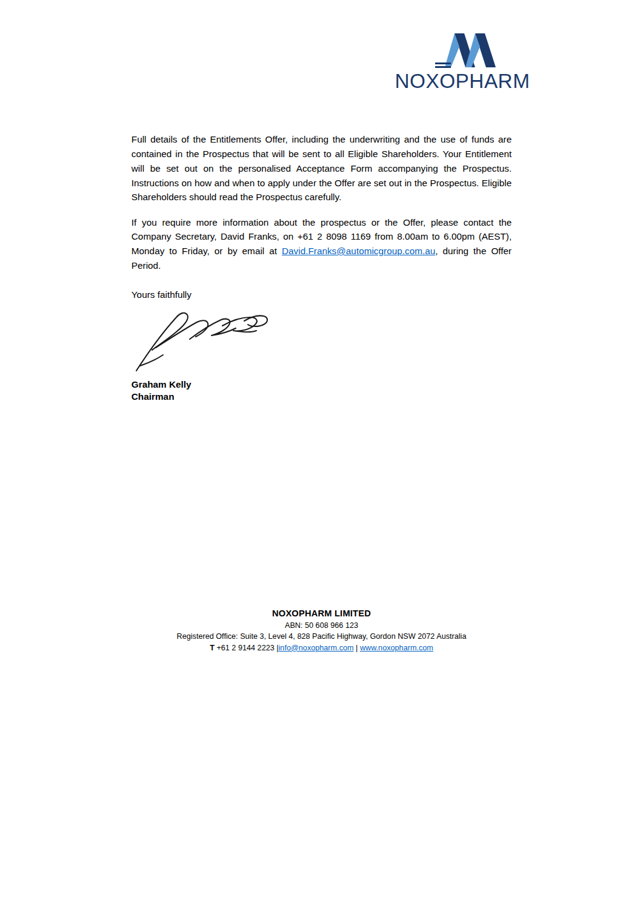NOXO PHARM
Full details of the Entitlements Offer, including the underwriting and the use of funds are contained in the Prospectus that will be sent to all Eligible Shareholders. Your Entitlement will be set out on the personalised Acceptance Form accompanying the Prospectus. Instructions on how and when to apply under the Offer are set out in the Prospectus. Eligible Shareholders should read the Prospectus carefully.
If you require more information about the prospectus or the Offer, please contact the Company Secretary, David Franks, on +61 2 8098 1169 from 8.00am to 6.00pm (AEST), Monday to Friday, or by email at David.Franks@automicgroup.com.au, during the Offer Period.
Yours faithfully
Graham Kelly
Chairman
NOXOPHARM LIMITED
ABN: 50 608 966 123
Registered Office: Suite 3, Level 4, 828 Pacific Highway, Gordon NSW 2072 Australia
T +61 2 9144 2223 |info@noxopharm.com | www.noxopharm.com